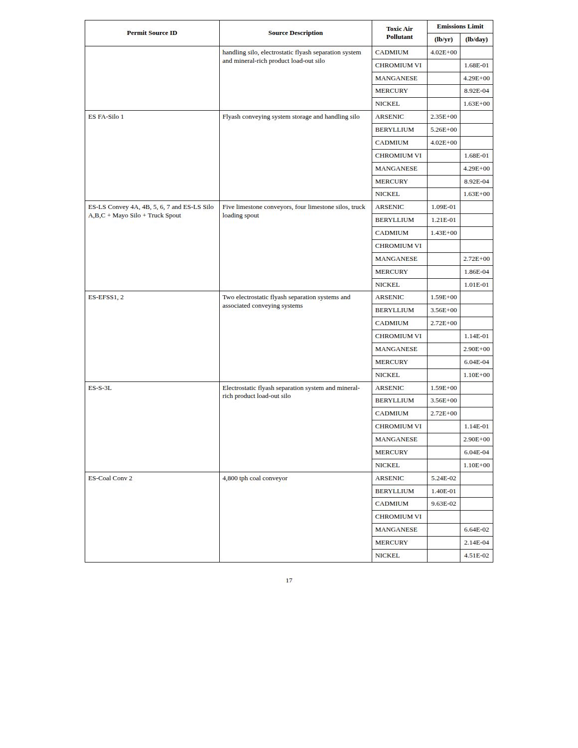| Permit Source ID | Source Description | Toxic Air Pollutant | Emissions Limit |
| --- | --- | --- | --- |
| (lb/yr) | (lb/day) |
| | handling silo, electrostatic flyash separation system and mineral-rich product load-out silo | CADMIUM | 4.02E+00 | |
| CHROMIUM VI | | 1.68E-01 |
| MANGANESE | | 4.29E+00 |
| MERCURY | | 8.92E-04 |
| NICKEL | | 1.63E+00 |
| ES FA-Silo 1 | Flyash conveying system storage and handling silo | ARSENIC | 2.35E+00 | |
| BERYLLIUM | 5.26E+00 | |
| CADMIUM | 4.02E+00 | |
| CHROMIUM VI | | 1.68E-01 |
| MANGANESE | | 4.29E+00 |
| MERCURY | | 8.92E-04 |
| NICKEL | | 1.63E+00 |
| ES-LS Convey 4A, 4B, 5, 6, 7 and ES-LS Silo A,B,C + Mayo Silo + Truck Spout | Five limestone conveyors, four limestone silos, truck loading spout | ARSENIC | 1.09E-01 | |
| BERYLLIUM | 1.21E-01 | |
| CADMIUM | 1.43E+00 | |
| CHROMIUM VI | | |
| MANGANESE | | 2.72E+00 |
| MERCURY | | 1.86E-04 |
| NICKEL | | 1.01E-01 |
| ES-EFSS1, 2 | Two electrostatic flyash separation systems and associated conveying systems | ARSENIC | 1.59E+00 | |
| BERYLLIUM | 3.56E+00 | |
| CADMIUM | 2.72E+00 | |
| CHROMIUM VI | | 1.14E-01 |
| MANGANESE | | 2.90E+00 |
| MERCURY | | 6.04E-04 |
| NICKEL | | 1.10E+00 |
| ES-S-3L | Electrostatic flyash separation system and mineral-rich product load-out silo | ARSENIC | 1.59E+00 | |
| BERYLLIUM | 3.56E+00 | |
| CADMIUM | 2.72E+00 | |
| CHROMIUM VI | | 1.14E-01 |
| MANGANESE | | 2.90E+00 |
| MERCURY | | 6.04E-04 |
| NICKEL | | 1.10E+00 |
| ES-Coal Conv 2 | 4,800 tph coal conveyor | ARSENIC | 5.24E-02 | |
| BERYLLIUM | 1.40E-01 | |
| CADMIUM | 9.63E-02 | |
| CHROMIUM VI | | |
| MANGANESE | | 6.64E-02 |
| MERCURY | | 2.14E-04 |
| NICKEL | | 4.51E-02 |
17